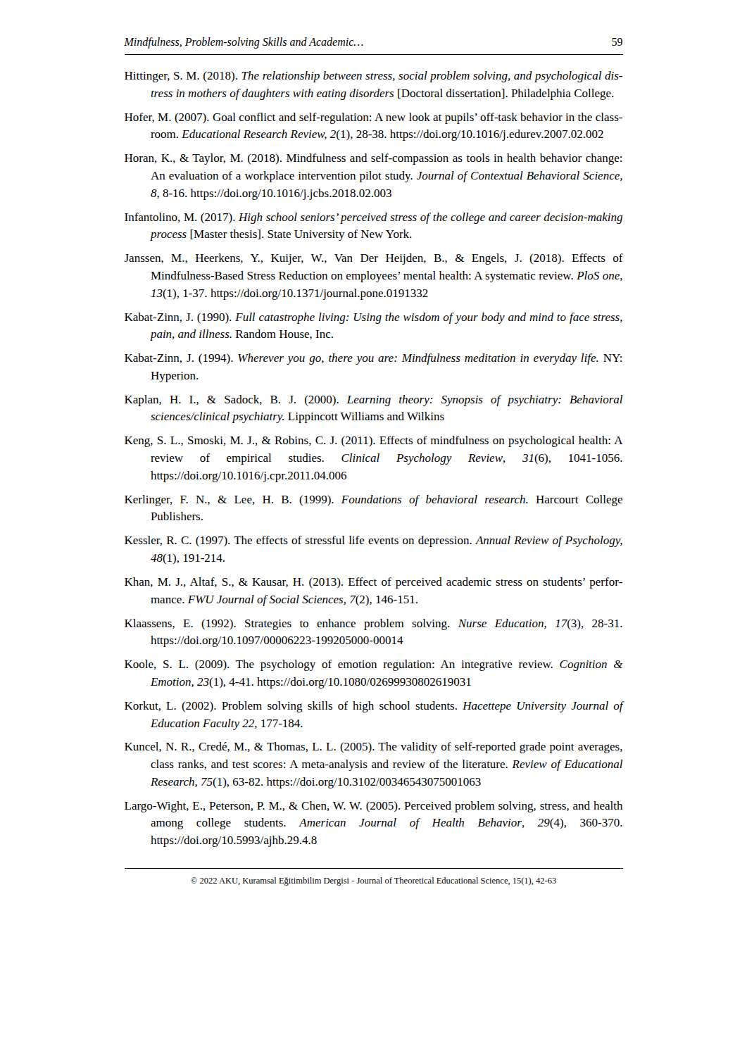Mindfulness, Problem-solving Skills and Academic… 59
References
Hittinger, S. M. (2018). The relationship between stress, social problem solving, and psychological distress in mothers of daughters with eating disorders [Doctoral dissertation]. Philadelphia College.
Hofer, M. (2007). Goal conflict and self-regulation: A new look at pupils’ off-task behavior in the classroom. Educational Research Review, 2(1), 28-38. https://doi.org/10.1016/j.edurev.2007.02.002
Horan, K., & Taylor, M. (2018). Mindfulness and self-compassion as tools in health behavior change: An evaluation of a workplace intervention pilot study. Journal of Contextual Behavioral Science, 8, 8-16. https://doi.org/10.1016/j.jcbs.2018.02.003
Infantolino, M. (2017). High school seniors’ perceived stress of the college and career decision-making process [Master thesis]. State University of New York.
Janssen, M., Heerkens, Y., Kuijer, W., Van Der Heijden, B., & Engels, J. (2018). Effects of Mindfulness-Based Stress Reduction on employees’ mental health: A systematic review. PloS one, 13(1), 1-37. https://doi.org/10.1371/journal.pone.0191332
Kabat-Zinn, J. (1990). Full catastrophe living: Using the wisdom of your body and mind to face stress, pain, and illness. Random House, Inc.
Kabat-Zinn, J. (1994). Wherever you go, there you are: Mindfulness meditation in everyday life. NY: Hyperion.
Kaplan, H. I., & Sadock, B. J. (2000). Learning theory: Synopsis of psychiatry: Behavioral sciences/clinical psychiatry. Lippincott Williams and Wilkins
Keng, S. L., Smoski, M. J., & Robins, C. J. (2011). Effects of mindfulness on psychological health: A review of empirical studies. Clinical Psychology Review, 31(6), 1041-1056. https://doi.org/10.1016/j.cpr.2011.04.006
Kerlinger, F. N., & Lee, H. B. (1999). Foundations of behavioral research. Harcourt College Publishers.
Kessler, R. C. (1997). The effects of stressful life events on depression. Annual Review of Psychology, 48(1), 191-214.
Khan, M. J., Altaf, S., & Kausar, H. (2013). Effect of perceived academic stress on students’ performance. FWU Journal of Social Sciences, 7(2), 146-151.
Klaassens, E. (1992). Strategies to enhance problem solving. Nurse Education, 17(3), 28-31. https://doi.org/10.1097/00006223-199205000-00014
Koole, S. L. (2009). The psychology of emotion regulation: An integrative review. Cognition & Emotion, 23(1), 4-41. https://doi.org/10.1080/02699930802619031
Korkut, L. (2002). Problem solving skills of high school students. Hacettepe University Journal of Education Faculty 22, 177-184.
Kuncel, N. R., Credé, M., & Thomas, L. L. (2005). The validity of self-reported grade point averages, class ranks, and test scores: A meta-analysis and review of the literature. Review of Educational Research, 75(1), 63-82. https://doi.org/10.3102/00346543075001063
Largo-Wight, E., Peterson, P. M., & Chen, W. W. (2005). Perceived problem solving, stress, and health among college students. American Journal of Health Behavior, 29(4), 360-370. https://doi.org/10.5993/ajhb.29.4.8
© 2022 AKU, Kuramsal Eğitimbilim Dergisi - Journal of Theoretical Educational Science, 15(1), 42-63